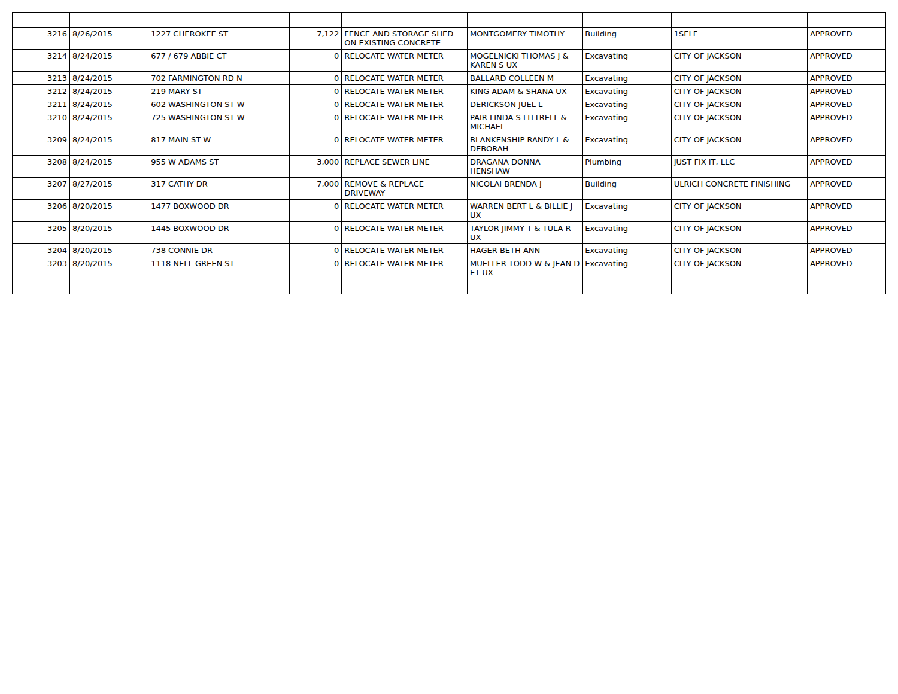| 3216 | 8/26/2015 | 1227 CHEROKEE ST | | 7,122 | FENCE AND STORAGE SHED ON EXISTING CONCRETE | MONTGOMERY TIMOTHY | Building | 1SELF | APPROVED |
| 3214 | 8/24/2015 | 677 / 679 ABBIE CT | | 0 | RELOCATE WATER METER | MOGELNICKI THOMAS J & KAREN S UX | Excavating | CITY OF JACKSON | APPROVED |
| 3213 | 8/24/2015 | 702 FARMINGTON RD N | | 0 | RELOCATE WATER METER | BALLARD COLLEEN M | Excavating | CITY OF JACKSON | APPROVED |
| 3212 | 8/24/2015 | 219 MARY ST | | 0 | RELOCATE WATER METER | KING ADAM & SHANA UX | Excavating | CITY OF JACKSON | APPROVED |
| 3211 | 8/24/2015 | 602 WASHINGTON ST W | | 0 | RELOCATE WATER METER | DERICKSON JUEL L | Excavating | CITY OF JACKSON | APPROVED |
| 3210 | 8/24/2015 | 725 WASHINGTON ST W | | 0 | RELOCATE WATER METER | PAIR LINDA S LITTRELL & MICHAEL | Excavating | CITY OF JACKSON | APPROVED |
| 3209 | 8/24/2015 | 817 MAIN ST W | | 0 | RELOCATE WATER METER | BLANKENSHIP RANDY L & DEBORAH | Excavating | CITY OF JACKSON | APPROVED |
| 3208 | 8/24/2015 | 955 W ADAMS ST | | 3,000 | REPLACE SEWER LINE | DRAGANA DONNA HENSHAW | Plumbing | JUST FIX IT, LLC | APPROVED |
| 3207 | 8/27/2015 | 317 CATHY DR | | 7,000 | REMOVE & REPLACE DRIVEWAY | NICOLAI BRENDA J | Building | ULRICH CONCRETE FINISHING | APPROVED |
| 3206 | 8/20/2015 | 1477 BOXWOOD DR | | 0 | RELOCATE WATER METER | WARREN BERT L & BILLIE J UX | Excavating | CITY OF JACKSON | APPROVED |
| 3205 | 8/20/2015 | 1445 BOXWOOD DR | | 0 | RELOCATE WATER METER | TAYLOR JIMMY T & TULA R UX | Excavating | CITY OF JACKSON | APPROVED |
| 3204 | 8/20/2015 | 738 CONNIE DR | | 0 | RELOCATE WATER METER | HAGER BETH ANN | Excavating | CITY OF JACKSON | APPROVED |
| 3203 | 8/20/2015 | 1118 NELL GREEN ST | | 0 | RELOCATE WATER METER | MUELLER TODD W & JEAN D ET UX | Excavating | CITY OF JACKSON | APPROVED |